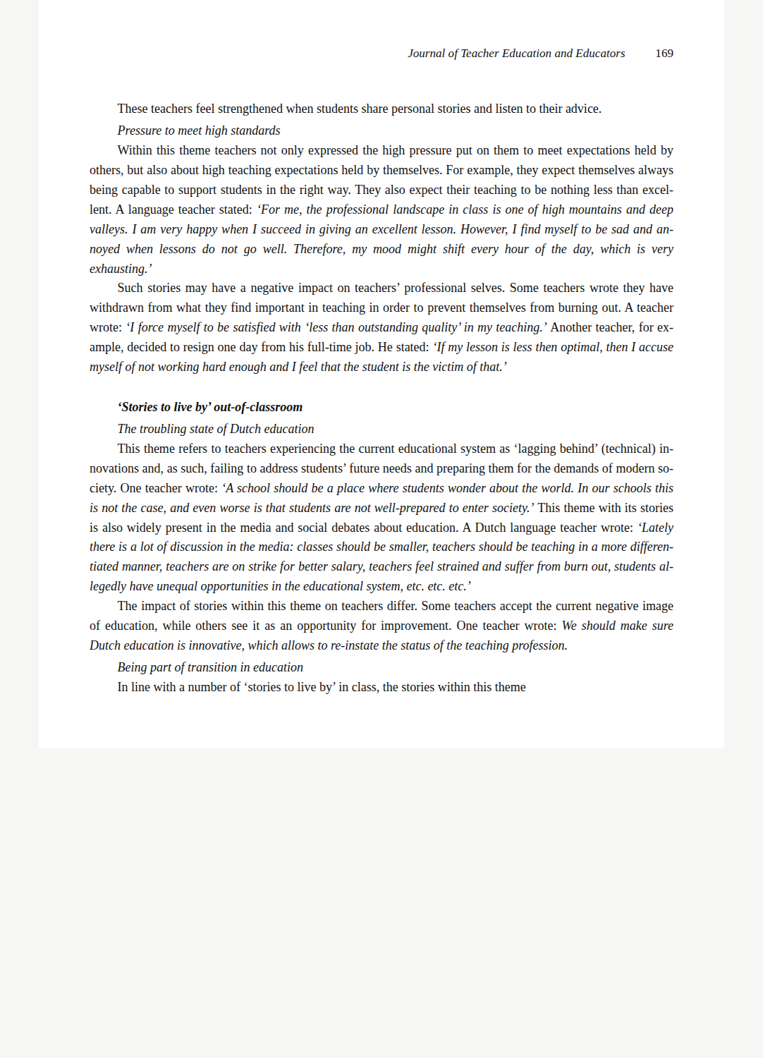Journal of Teacher Education and Educators 169
These teachers feel strengthened when students share personal stories and listen to their advice.
Pressure to meet high standards
Within this theme teachers not only expressed the high pressure put on them to meet expectations held by others, but also about high teaching expectations held by themselves. For example, they expect themselves always being capable to support students in the right way. They also expect their teaching to be nothing less than excellent. A language teacher stated: ‘For me, the professional landscape in class is one of high mountains and deep valleys. I am very happy when I succeed in giving an excellent lesson. However, I find myself to be sad and annoyed when lessons do not go well. Therefore, my mood might shift every hour of the day, which is very exhausting.’
Such stories may have a negative impact on teachers’ professional selves. Some teachers wrote they have withdrawn from what they find important in teaching in order to prevent themselves from burning out. A teacher wrote: ‘I force myself to be satisfied with ‘less than outstanding quality’ in my teaching.’ Another teacher, for example, decided to resign one day from his full-time job. He stated: ‘If my lesson is less then optimal, then I accuse myself of not working hard enough and I feel that the student is the victim of that.’
‘Stories to live by’ out-of-classroom
The troubling state of Dutch education
This theme refers to teachers experiencing the current educational system as ‘lagging behind’ (technical) innovations and, as such, failing to address students’ future needs and preparing them for the demands of modern society. One teacher wrote: ‘A school should be a place where students wonder about the world. In our schools this is not the case, and even worse is that students are not well-prepared to enter society.’ This theme with its stories is also widely present in the media and social debates about education. A Dutch language teacher wrote: ‘Lately there is a lot of discussion in the media: classes should be smaller, teachers should be teaching in a more differentiated manner, teachers are on strike for better salary, teachers feel strained and suffer from burn out, students allegedly have unequal opportunities in the educational system, etc. etc. etc.’
The impact of stories within this theme on teachers differ. Some teachers accept the current negative image of education, while others see it as an opportunity for improvement. One teacher wrote: We should make sure Dutch education is innovative, which allows to re-instate the status of the teaching profession.
Being part of transition in education
In line with a number of ‘stories to live by’ in class, the stories within this theme